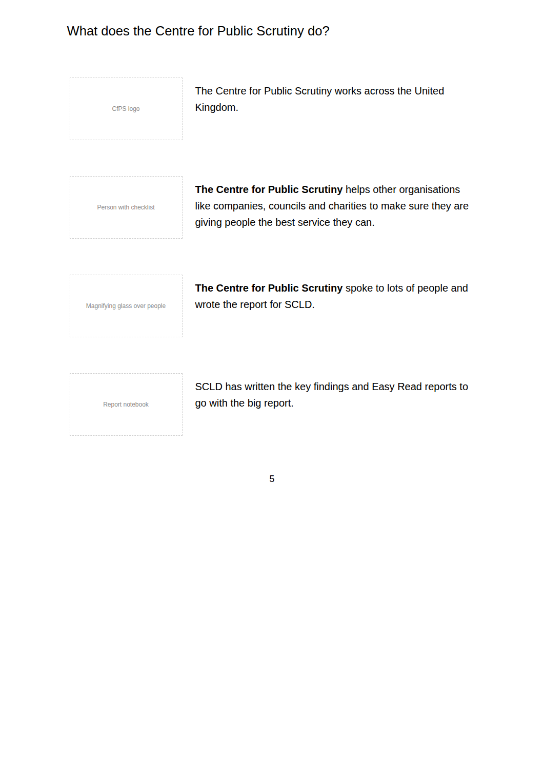What does the Centre for Public Scrutiny do?
CfPS logo
The Centre for Public Scrutiny works across the United Kingdom.
Person with checklist
The Centre for Public Scrutiny helps other organisations like companies, councils and charities to make sure they are giving people the best service they can.
Magnifying glass over people
The Centre for Public Scrutiny spoke to lots of people and wrote the report for SCLD.
Report notebook
SCLD has written the key findings and Easy Read reports to go with the big report.
5